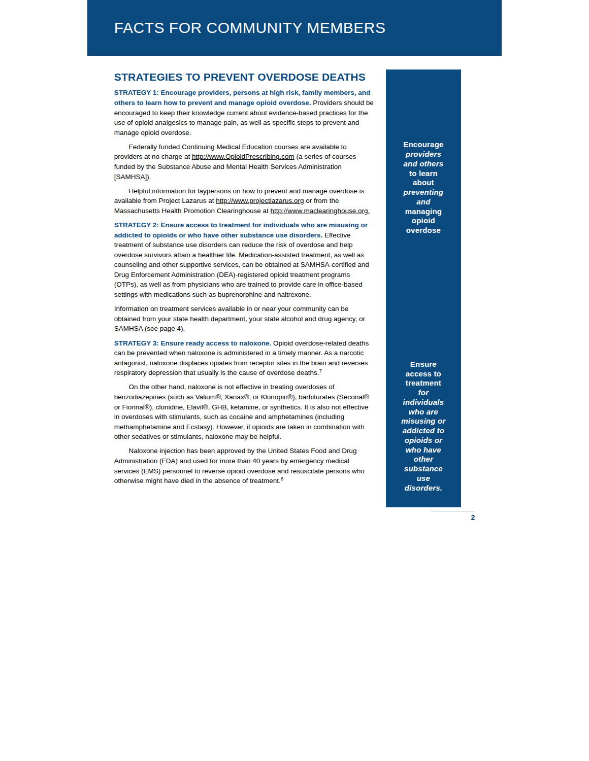FACTS FOR COMMUNITY MEMBERS
STRATEGIES TO PREVENT OVERDOSE DEATHS
STRATEGY 1: Encourage providers, persons at high risk, family members, and others to learn how to prevent and manage opioid overdose. Providers should be encouraged to keep their knowledge current about evidence-based practices for the use of opioid analgesics to manage pain, as well as specific steps to prevent and manage opioid overdose.
Federally funded Continuing Medical Education courses are available to providers at no charge at http://www.OpioidPrescribing.com (a series of courses funded by the Substance Abuse and Mental Health Services Administration [SAMHSA]).
Helpful information for laypersons on how to prevent and manage overdose is available from Project Lazarus at http://www.projectlazarus.org or from the Massachusetts Health Promotion Clearinghouse at http://www.maclearinghouse.org.
STRATEGY 2: Ensure access to treatment for individuals who are misusing or addicted to opioids or who have other substance use disorders. Effective treatment of substance use disorders can reduce the risk of overdose and help overdose survivors attain a healthier life. Medication-assisted treatment, as well as counseling and other supportive services, can be obtained at SAMHSA-certified and Drug Enforcement Administration (DEA)-registered opioid treatment programs (OTPs), as well as from physicians who are trained to provide care in office-based settings with medications such as buprenorphine and naltrexone.
Information on treatment services available in or near your community can be obtained from your state health department, your state alcohol and drug agency, or SAMHSA (see page 4).
STRATEGY 3: Ensure ready access to naloxone. Opioid overdose-related deaths can be prevented when naloxone is administered in a timely manner. As a narcotic antagonist, naloxone displaces opiates from receptor sites in the brain and reverses respiratory depression that usually is the cause of overdose deaths.7
On the other hand, naloxone is not effective in treating overdoses of benzodiazepines (such as Valium®, Xanax®, or Klonopin®), barbiturates (Seconal® or Fiorinal®), clonidine, Elavil®, GHB, ketamine, or synthetics. It is also not effective in overdoses with stimulants, such as cocaine and amphetamines (including methamphetamine and Ecstasy). However, if opioids are taken in combination with other sedatives or stimulants, naloxone may be helpful.
Naloxone injection has been approved by the United States Food and Drug Administration (FDA) and used for more than 40 years by emergency medical services (EMS) personnel to reverse opioid overdose and resuscitate persons who otherwise might have died in the absence of treatment.8
Encourage
providers
and others
to learn
about
preventing
and
managing
opioid
overdose
Ensure
access to
treatment
for
individuals
who are
misusing or
addicted to
opioids or
who have
other
substance
use
disorders.
2